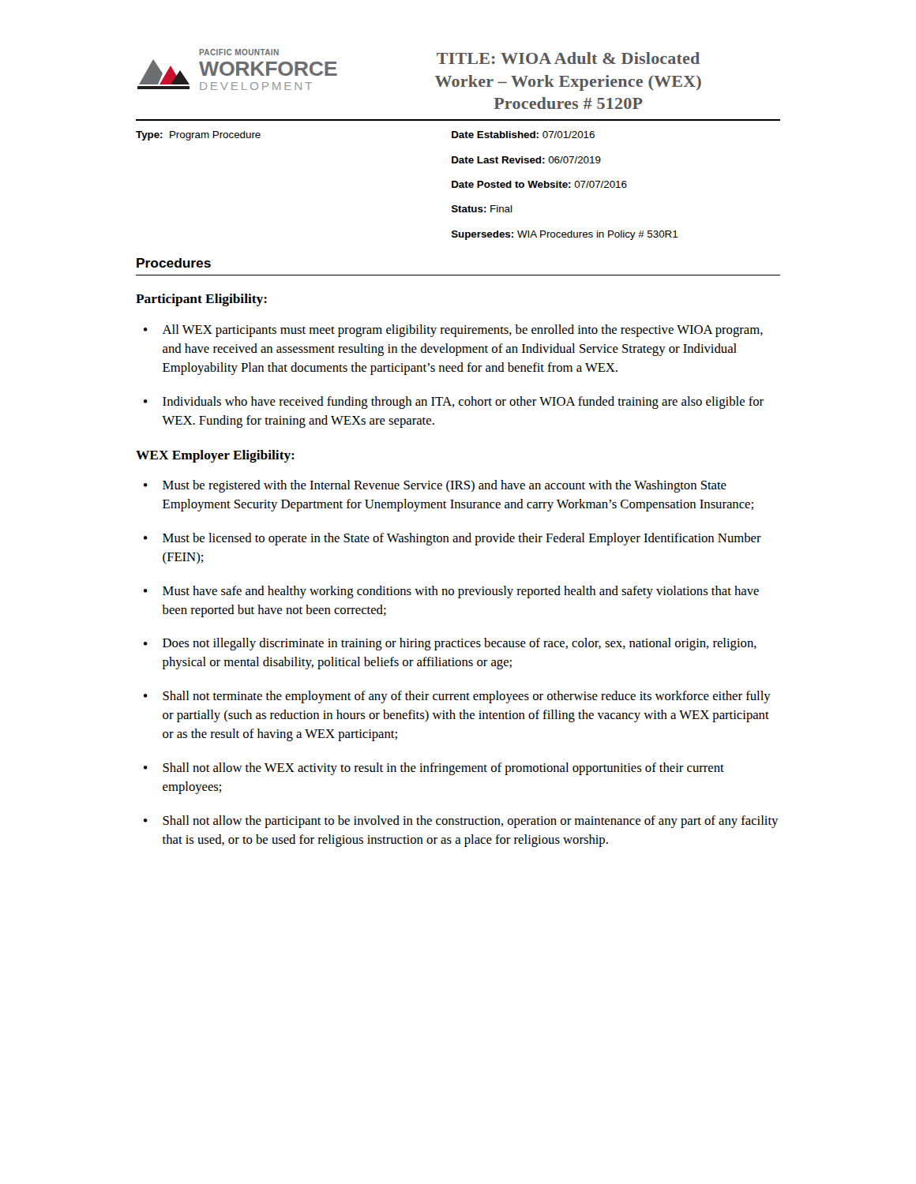PacMtn logo mark
PACIFIC MOUNTAIN WORKFORCE DEVELOPMENT
TITLE: WIOA Adult & Dislocated
Worker – Work Experience (WEX)
Procedures # 5120P
Type: Program Procedure
Date Established: 07/01/2016
Date Last Revised: 06/07/2019
Date Posted to Website: 07/07/2016
Status: Final
Supersedes: WIA Procedures in Policy # 530R1
Procedures
Participant Eligibility:
All WEX participants must meet program eligibility requirements, be enrolled into the respective WIOA program, and have received an assessment resulting in the development of an Individual Service Strategy or Individual Employability Plan that documents the participant’s need for and benefit from a WEX.
Individuals who have received funding through an ITA, cohort or other WIOA funded training are also eligible for WEX. Funding for training and WEXs are separate.
WEX Employer Eligibility:
Must be registered with the Internal Revenue Service (IRS) and have an account with the Washington State Employment Security Department for Unemployment Insurance and carry Workman’s Compensation Insurance;
Must be licensed to operate in the State of Washington and provide their Federal Employer Identification Number (FEIN);
Must have safe and healthy working conditions with no previously reported health and safety violations that have been reported but have not been corrected;
Does not illegally discriminate in training or hiring practices because of race, color, sex, national origin, religion, physical or mental disability, political beliefs or affiliations or age;
Shall not terminate the employment of any of their current employees or otherwise reduce its workforce either fully or partially (such as reduction in hours or benefits) with the intention of filling the vacancy with a WEX participant or as the result of having a WEX participant;
Shall not allow the WEX activity to result in the infringement of promotional opportunities of their current employees;
Shall not allow the participant to be involved in the construction, operation or maintenance of any part of any facility that is used, or to be used for religious instruction or as a place for religious worship.